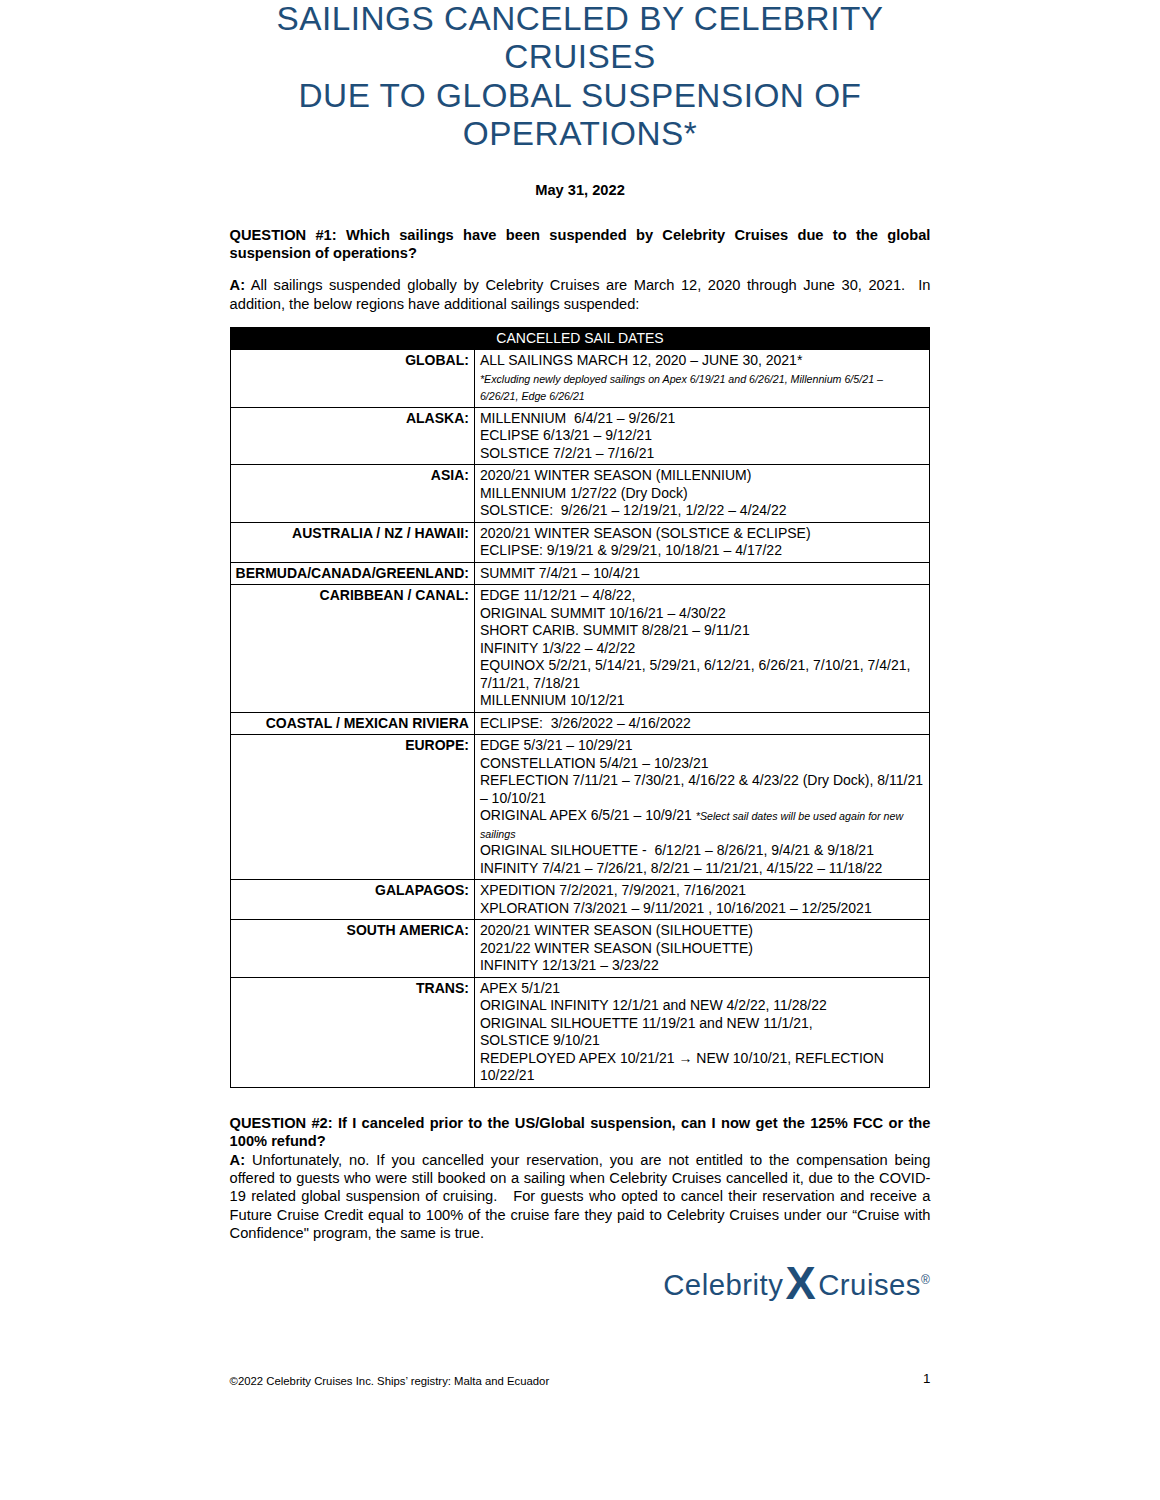SAILINGS CANCELED BY CELEBRITY CRUISES
DUE TO GLOBAL SUSPENSION OF OPERATIONS*
May 31, 2022
QUESTION #1: Which sailings have been suspended by Celebrity Cruises due to the global suspension of operations?
A: All sailings suspended globally by Celebrity Cruises are March 12, 2020 through June 30, 2021. In addition, the below regions have additional sailings suspended:
| CANCELLED SAIL DATES |
| --- |
| GLOBAL: | ALL SAILINGS MARCH 12, 2020 – JUNE 30, 2021* *Excluding newly deployed sailings on Apex 6/19/21 and 6/26/21, Millennium 6/5/21 – 6/26/21, Edge 6/26/21 |
| ALASKA: | MILLENNIUM 6/4/21 – 9/26/21 ECLIPSE 6/13/21 – 9/12/21 SOLSTICE 7/2/21 – 7/16/21 |
| ASIA: | 2020/21 WINTER SEASON (MILLENNIUM) MILLENNIUM 1/27/22 (Dry Dock) SOLSTICE: 9/26/21 – 12/19/21, 1/2/22 – 4/24/22 |
| AUSTRALIA / NZ / HAWAII: | 2020/21 WINTER SEASON (SOLSTICE & ECLIPSE) ECLIPSE: 9/19/21 & 9/29/21, 10/18/21 – 4/17/22 |
| BERMUDA/CANADA/GREENLAND: | SUMMIT 7/4/21 – 10/4/21 |
| CARIBBEAN / CANAL: | EDGE 11/12/21 – 4/8/22, ORIGINAL SUMMIT 10/16/21 – 4/30/22 SHORT CARIB. SUMMIT 8/28/21 – 9/11/21 INFINITY 1/3/22 – 4/2/22 EQUINOX 5/2/21, 5/14/21, 5/29/21, 6/12/21, 6/26/21, 7/10/21, 7/4/21, 7/11/21, 7/18/21 MILLENNIUM 10/12/21 |
| COASTAL / MEXICAN RIVIERA | ECLIPSE: 3/26/2022 – 4/16/2022 |
| EUROPE: | EDGE 5/3/21 – 10/29/21 CONSTELLATION 5/4/21 – 10/23/21 REFLECTION 7/11/21 – 7/30/21, 4/16/22 & 4/23/22 (Dry Dock), 8/11/21 – 10/10/21 ORIGINAL APEX 6/5/21 – 10/9/21 *Select sail dates will be used again for new sailings ORIGINAL SILHOUETTE - 6/12/21 – 8/26/21, 9/4/21 & 9/18/21 INFINITY 7/4/21 – 7/26/21, 8/2/21 – 11/21/21, 4/15/22 – 11/18/22 |
| GALAPAGOS: | XPEDITION 7/2/2021, 7/9/2021, 7/16/2021 XPLORATION 7/3/2021 – 9/11/2021 , 10/16/2021 – 12/25/2021 |
| SOUTH AMERICA: | 2020/21 WINTER SEASON (SILHOUETTE) 2021/22 WINTER SEASON (SILHOUETTE) INFINITY 12/13/21 – 3/23/22 |
| TRANS: | APEX 5/1/21 ORIGINAL INFINITY 12/1/21 and NEW 4/2/22, 11/28/22 ORIGINAL SILHOUETTE 11/19/21 and NEW 11/1/21, SOLSTICE 9/10/21 REDEPLOYED APEX 10/21/21 → NEW 10/10/21, REFLECTION 10/22/21 |
QUESTION #2: If I canceled prior to the US/Global suspension, can I now get the 125% FCC or the 100% refund?
A: Unfortunately, no. If you cancelled your reservation, you are not entitled to the compensation being offered to guests who were still booked on a sailing when Celebrity Cruises cancelled it, due to the COVID-19 related global suspension of cruising. For guests who opted to cancel their reservation and receive a Future Cruise Credit equal to 100% of the cruise fare they paid to Celebrity Cruises under our “Cruise with Confidence" program, the same is true.
CelebrityXCruises®
©2022 Celebrity Cruises Inc. Ships’ registry: Malta and Ecuador 1